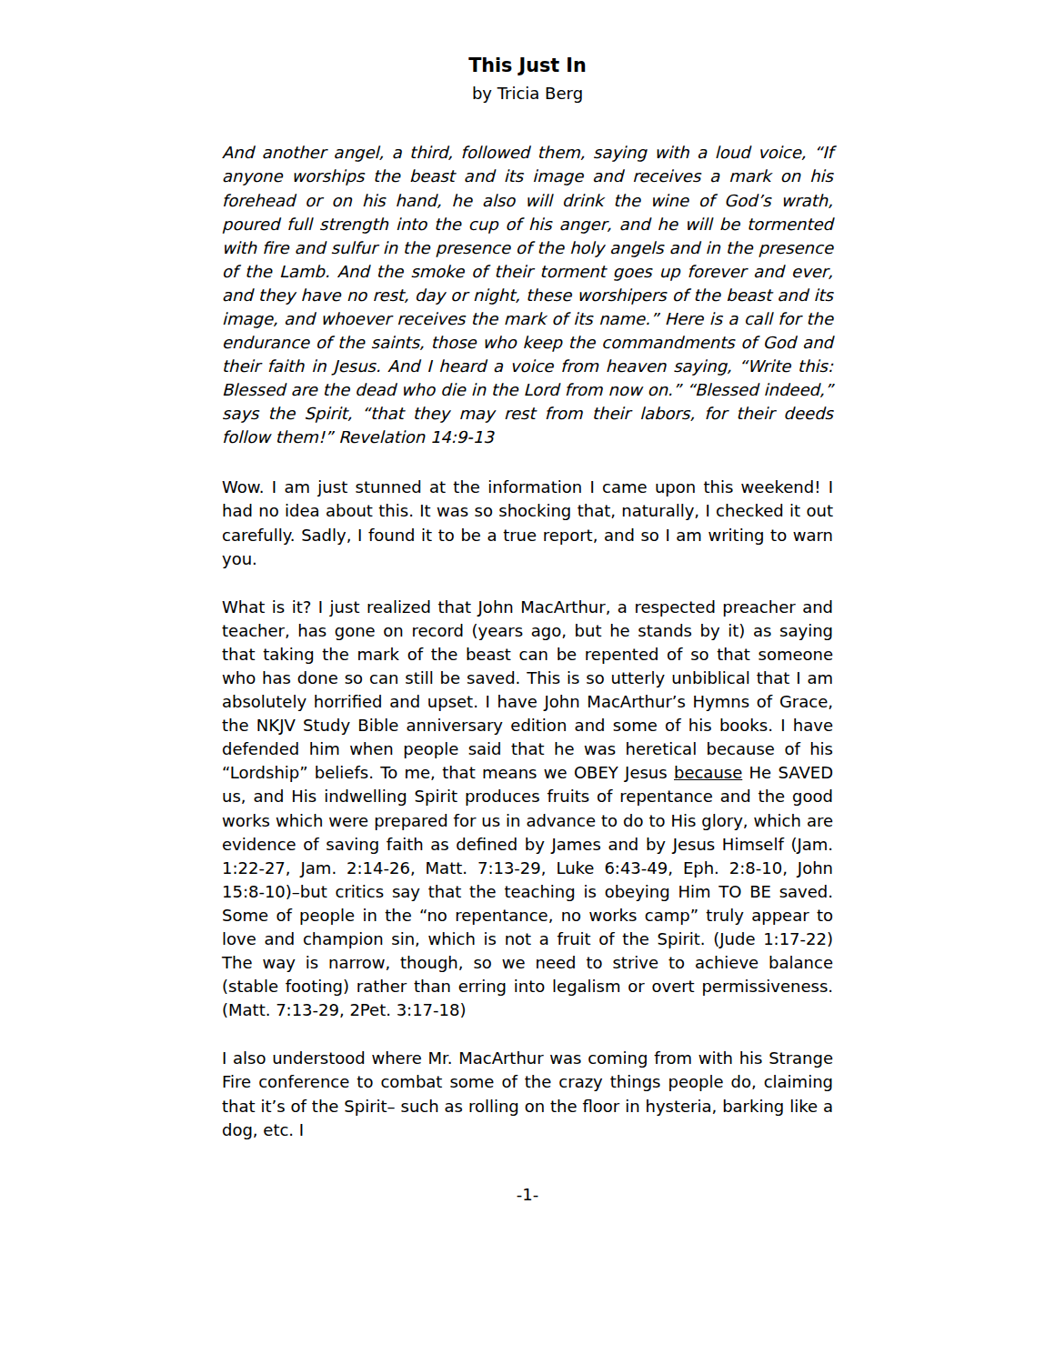This Just In
by Tricia Berg
And another angel, a third, followed them, saying with a loud voice, “If anyone worships the beast and its image and receives a mark on his forehead or on his hand, he also will drink the wine of God’s wrath, poured full strength into the cup of his anger, and he will be tormented with fire and sulfur in the presence of the holy angels and in the presence of the Lamb. And the smoke of their torment goes up forever and ever, and they have no rest, day or night, these worshipers of the beast and its image, and whoever receives the mark of its name.” Here is a call for the endurance of the saints, those who keep the commandments of God and their faith in Jesus. And I heard a voice from heaven saying, “Write this: Blessed are the dead who die in the Lord from now on.” “Blessed indeed,” says the Spirit, “that they may rest from their labors, for their deeds follow them!” Revelation 14:9-13
Wow. I am just stunned at the information I came upon this weekend! I had no idea about this. It was so shocking that, naturally, I checked it out carefully. Sadly, I found it to be a true report, and so I am writing to warn you.
What is it? I just realized that John MacArthur, a respected preacher and teacher, has gone on record (years ago, but he stands by it) as saying that taking the mark of the beast can be repented of so that someone who has done so can still be saved. This is so utterly unbiblical that I am absolutely horrified and upset. I have John MacArthur’s Hymns of Grace, the NKJV Study Bible anniversary edition and some of his books. I have defended him when people said that he was heretical because of his “Lordship” beliefs. To me, that means we OBEY Jesus because He SAVED us, and His indwelling Spirit produces fruits of repentance and the good works which were prepared for us in advance to do to His glory, which are evidence of saving faith as defined by James and by Jesus Himself (Jam. 1:22-27, Jam. 2:14-26, Matt. 7:13-29, Luke 6:43-49, Eph. 2:8-10, John 15:8-10)–but critics say that the teaching is obeying Him TO BE saved. Some of people in the “no repentance, no works camp” truly appear to love and champion sin, which is not a fruit of the Spirit. (Jude 1:17-22) The way is narrow, though, so we need to strive to achieve balance (stable footing) rather than erring into legalism or overt permissiveness. (Matt. 7:13-29, 2Pet. 3:17-18)
I also understood where Mr. MacArthur was coming from with his Strange Fire conference to combat some of the crazy things people do, claiming that it’s of the Spirit– such as rolling on the floor in hysteria, barking like a dog, etc. I
-1-